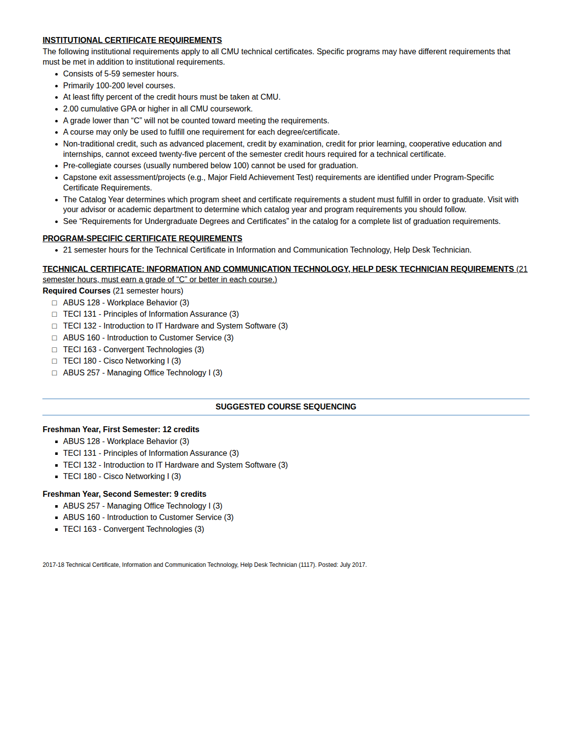INSTITUTIONAL CERTIFICATE REQUIREMENTS
The following institutional requirements apply to all CMU technical certificates. Specific programs may have different requirements that must be met in addition to institutional requirements.
Consists of 5-59 semester hours.
Primarily 100-200 level courses.
At least fifty percent of the credit hours must be taken at CMU.
2.00 cumulative GPA or higher in all CMU coursework.
A grade lower than “C” will not be counted toward meeting the requirements.
A course may only be used to fulfill one requirement for each degree/certificate.
Non-traditional credit, such as advanced placement, credit by examination, credit for prior learning, cooperative education and internships, cannot exceed twenty-five percent of the semester credit hours required for a technical certificate.
Pre-collegiate courses (usually numbered below 100) cannot be used for graduation.
Capstone exit assessment/projects (e.g., Major Field Achievement Test) requirements are identified under Program-Specific Certificate Requirements.
The Catalog Year determines which program sheet and certificate requirements a student must fulfill in order to graduate. Visit with your advisor or academic department to determine which catalog year and program requirements you should follow.
See “Requirements for Undergraduate Degrees and Certificates” in the catalog for a complete list of graduation requirements.
PROGRAM-SPECIFIC CERTIFICATE REQUIREMENTS
21 semester hours for the Technical Certificate in Information and Communication Technology, Help Desk Technician.
TECHNICAL CERTIFICATE: INFORMATION AND COMMUNICATION TECHNOLOGY, HELP DESK TECHNICIAN REQUIREMENTS (21 semester hours, must earn a grade of “C” or better in each course.)
Required Courses (21 semester hours)
ABUS 128 - Workplace Behavior (3)
TECI 131 - Principles of Information Assurance (3)
TECI 132 - Introduction to IT Hardware and System Software (3)
ABUS 160 - Introduction to Customer Service (3)
TECI 163 - Convergent Technologies (3)
TECI 180 - Cisco Networking I (3)
ABUS 257 - Managing Office Technology I (3)
SUGGESTED COURSE SEQUENCING
Freshman Year, First Semester: 12 credits
ABUS 128 - Workplace Behavior (3)
TECI 131 - Principles of Information Assurance (3)
TECI 132 - Introduction to IT Hardware and System Software (3)
TECI 180 - Cisco Networking I (3)
Freshman Year, Second Semester: 9 credits
ABUS 257 - Managing Office Technology I (3)
ABUS 160 - Introduction to Customer Service (3)
TECI 163 - Convergent Technologies (3)
2017-18 Technical Certificate, Information and Communication Technology, Help Desk Technician (1117). Posted: July 2017.